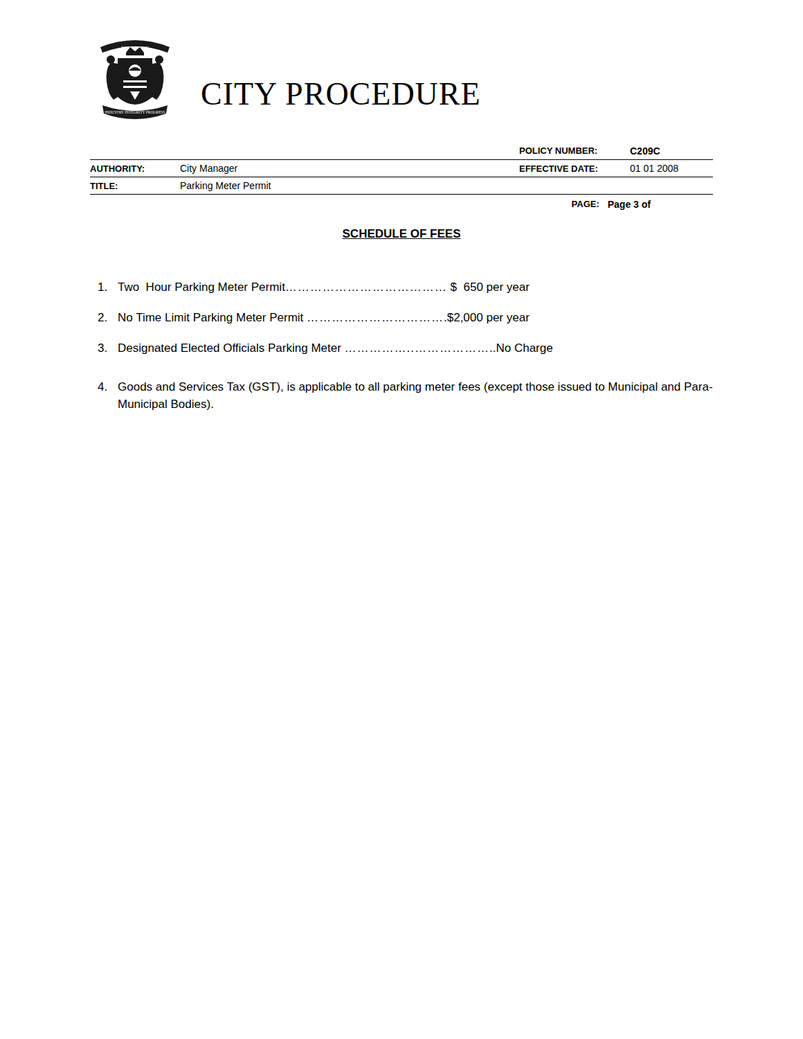EDMONTON INDUSTRY INTEGRITY PROGRESS
CITY PROCEDURE
POLICY NUMBER: C209C
AUTHORITY: City Manager EFFECTIVE DATE: 01 01 2008
TITLE: Parking Meter Permit
PAGE: Page 3 of
SCHEDULE OF FEES
Two Hour Parking Meter Permit………………………………… $ 650 per year
No Time Limit Parking Meter Permit …………………………….$2,000 per year
Designated Elected Officials Parking Meter ……………..………………..No Charge
Goods and Services Tax (GST), is applicable to all parking meter fees (except those issued to Municipal and Para-Municipal Bodies).